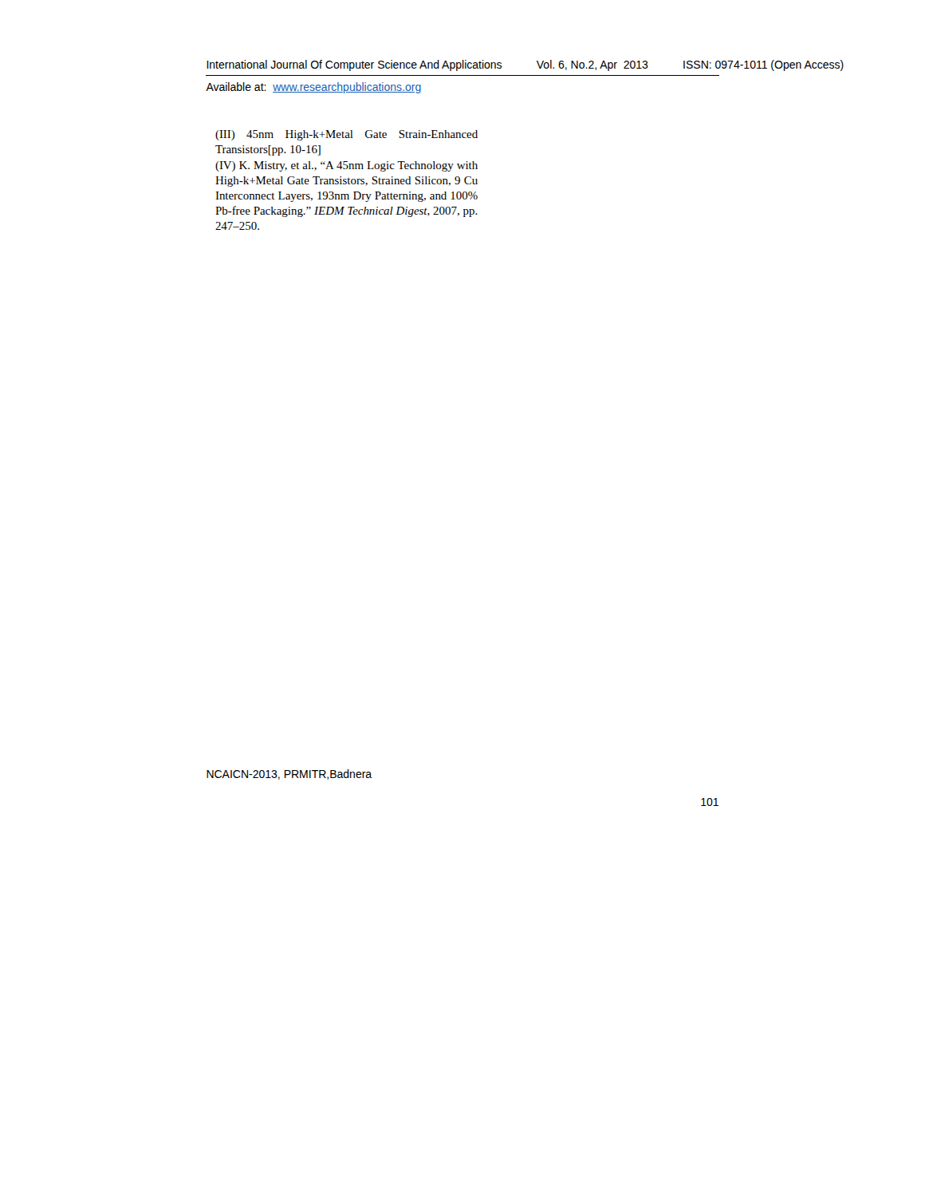International Journal Of Computer Science And Applications Vol. 6, No.2, Apr 2013 ISSN: 0974-1011 (Open Access)
Available at: www.researchpublications.org
(III) 45nm High-k+Metal Gate Strain-Enhanced Transistors[pp. 10-16]
(IV) K. Mistry, et al., “A 45nm Logic Technology with High-k+Metal Gate Transistors, Strained Silicon, 9 Cu Interconnect Layers, 193nm Dry Patterning, and 100% Pb-free Packaging.” IEDM Technical Digest, 2007, pp. 247–250.
NCAICN-2013, PRMITR,Badnera
101